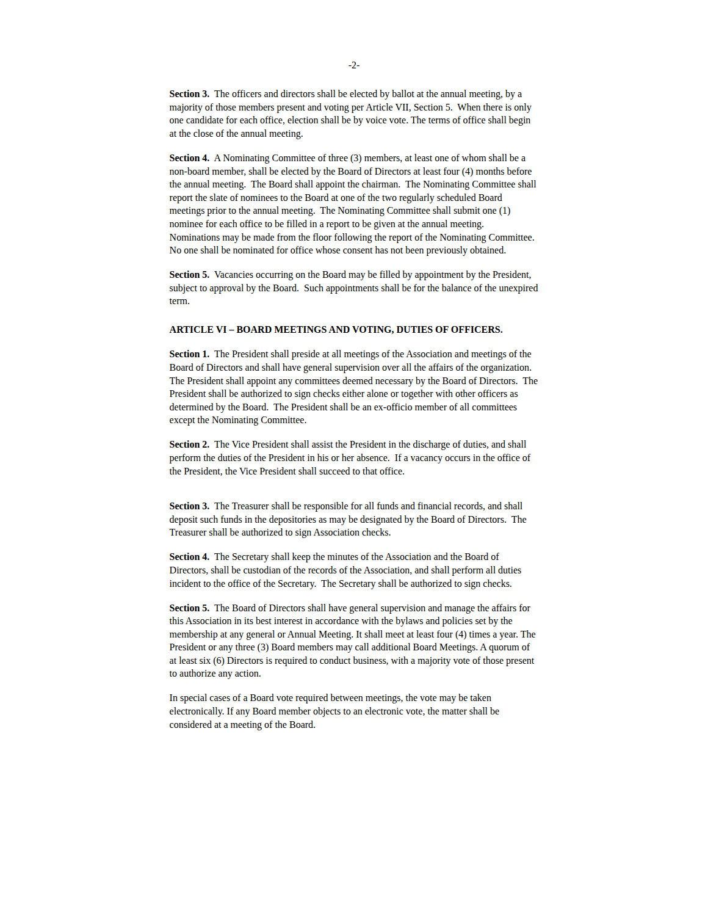-2-
Section 3. The officers and directors shall be elected by ballot at the annual meeting, by a majority of those members present and voting per Article VII, Section 5. When there is only one candidate for each office, election shall be by voice vote. The terms of office shall begin at the close of the annual meeting.
Section 4. A Nominating Committee of three (3) members, at least one of whom shall be a non-board member, shall be elected by the Board of Directors at least four (4) months before the annual meeting. The Board shall appoint the chairman. The Nominating Committee shall report the slate of nominees to the Board at one of the two regularly scheduled Board meetings prior to the annual meeting. The Nominating Committee shall submit one (1) nominee for each office to be filled in a report to be given at the annual meeting. Nominations may be made from the floor following the report of the Nominating Committee. No one shall be nominated for office whose consent has not been previously obtained.
Section 5. Vacancies occurring on the Board may be filled by appointment by the President, subject to approval by the Board. Such appointments shall be for the balance of the unexpired term.
ARTICLE VI – BOARD MEETINGS AND VOTING, DUTIES OF OFFICERS.
Section 1. The President shall preside at all meetings of the Association and meetings of the Board of Directors and shall have general supervision over all the affairs of the organization. The President shall appoint any committees deemed necessary by the Board of Directors. The President shall be authorized to sign checks either alone or together with other officers as determined by the Board. The President shall be an ex-officio member of all committees except the Nominating Committee.
Section 2. The Vice President shall assist the President in the discharge of duties, and shall perform the duties of the President in his or her absence. If a vacancy occurs in the office of the President, the Vice President shall succeed to that office.
Section 3. The Treasurer shall be responsible for all funds and financial records, and shall deposit such funds in the depositories as may be designated by the Board of Directors. The Treasurer shall be authorized to sign Association checks.
Section 4. The Secretary shall keep the minutes of the Association and the Board of Directors, shall be custodian of the records of the Association, and shall perform all duties incident to the office of the Secretary. The Secretary shall be authorized to sign checks.
Section 5. The Board of Directors shall have general supervision and manage the affairs for this Association in its best interest in accordance with the bylaws and policies set by the membership at any general or Annual Meeting. It shall meet at least four (4) times a year. The President or any three (3) Board members may call additional Board Meetings. A quorum of at least six (6) Directors is required to conduct business, with a majority vote of those present to authorize any action.
In special cases of a Board vote required between meetings, the vote may be taken electronically. If any Board member objects to an electronic vote, the matter shall be considered at a meeting of the Board.